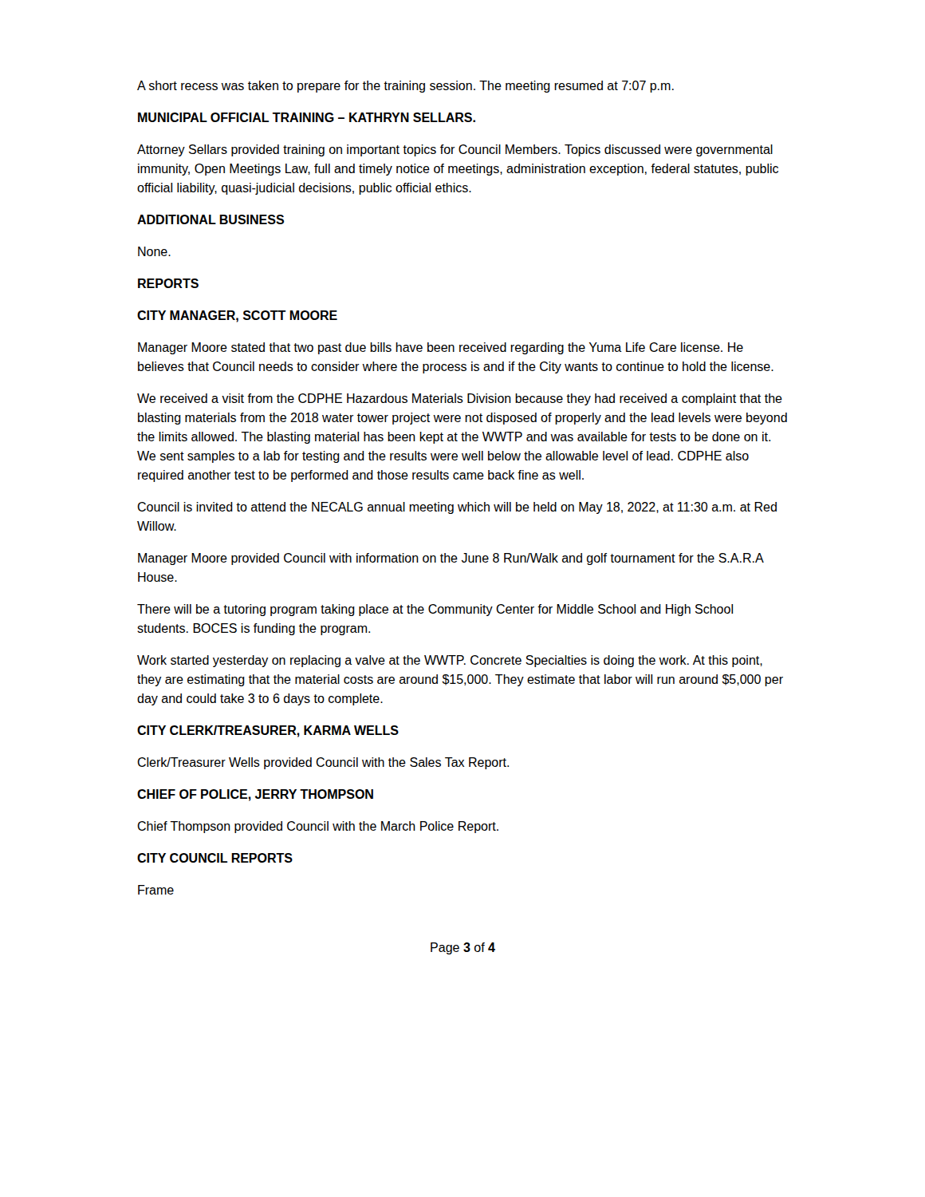A short recess was taken to prepare for the training session. The meeting resumed at 7:07 p.m.
Municipal Official Training – Kathryn Sellars.
Attorney Sellars provided training on important topics for Council Members. Topics discussed were governmental immunity, Open Meetings Law, full and timely notice of meetings, administration exception, federal statutes, public official liability, quasi-judicial decisions, public official ethics.
Additional Business
None.
Reports
City Manager, Scott Moore
Manager Moore stated that two past due bills have been received regarding the Yuma Life Care license. He believes that Council needs to consider where the process is and if the City wants to continue to hold the license.
We received a visit from the CDPHE Hazardous Materials Division because they had received a complaint that the blasting materials from the 2018 water tower project were not disposed of properly and the lead levels were beyond the limits allowed. The blasting material has been kept at the WWTP and was available for tests to be done on it. We sent samples to a lab for testing and the results were well below the allowable level of lead. CDPHE also required another test to be performed and those results came back fine as well.
Council is invited to attend the NECALG annual meeting which will be held on May 18, 2022, at 11:30 a.m. at Red Willow.
Manager Moore provided Council with information on the June 8 Run/Walk and golf tournament for the S.A.R.A House.
There will be a tutoring program taking place at the Community Center for Middle School and High School students. BOCES is funding the program.
Work started yesterday on replacing a valve at the WWTP. Concrete Specialties is doing the work. At this point, they are estimating that the material costs are around $15,000. They estimate that labor will run around $5,000 per day and could take 3 to 6 days to complete.
City Clerk/Treasurer, Karma Wells
Clerk/Treasurer Wells provided Council with the Sales Tax Report.
Chief of Police, Jerry Thompson
Chief Thompson provided Council with the March Police Report.
City Council Reports
Frame
Page 3 of 4